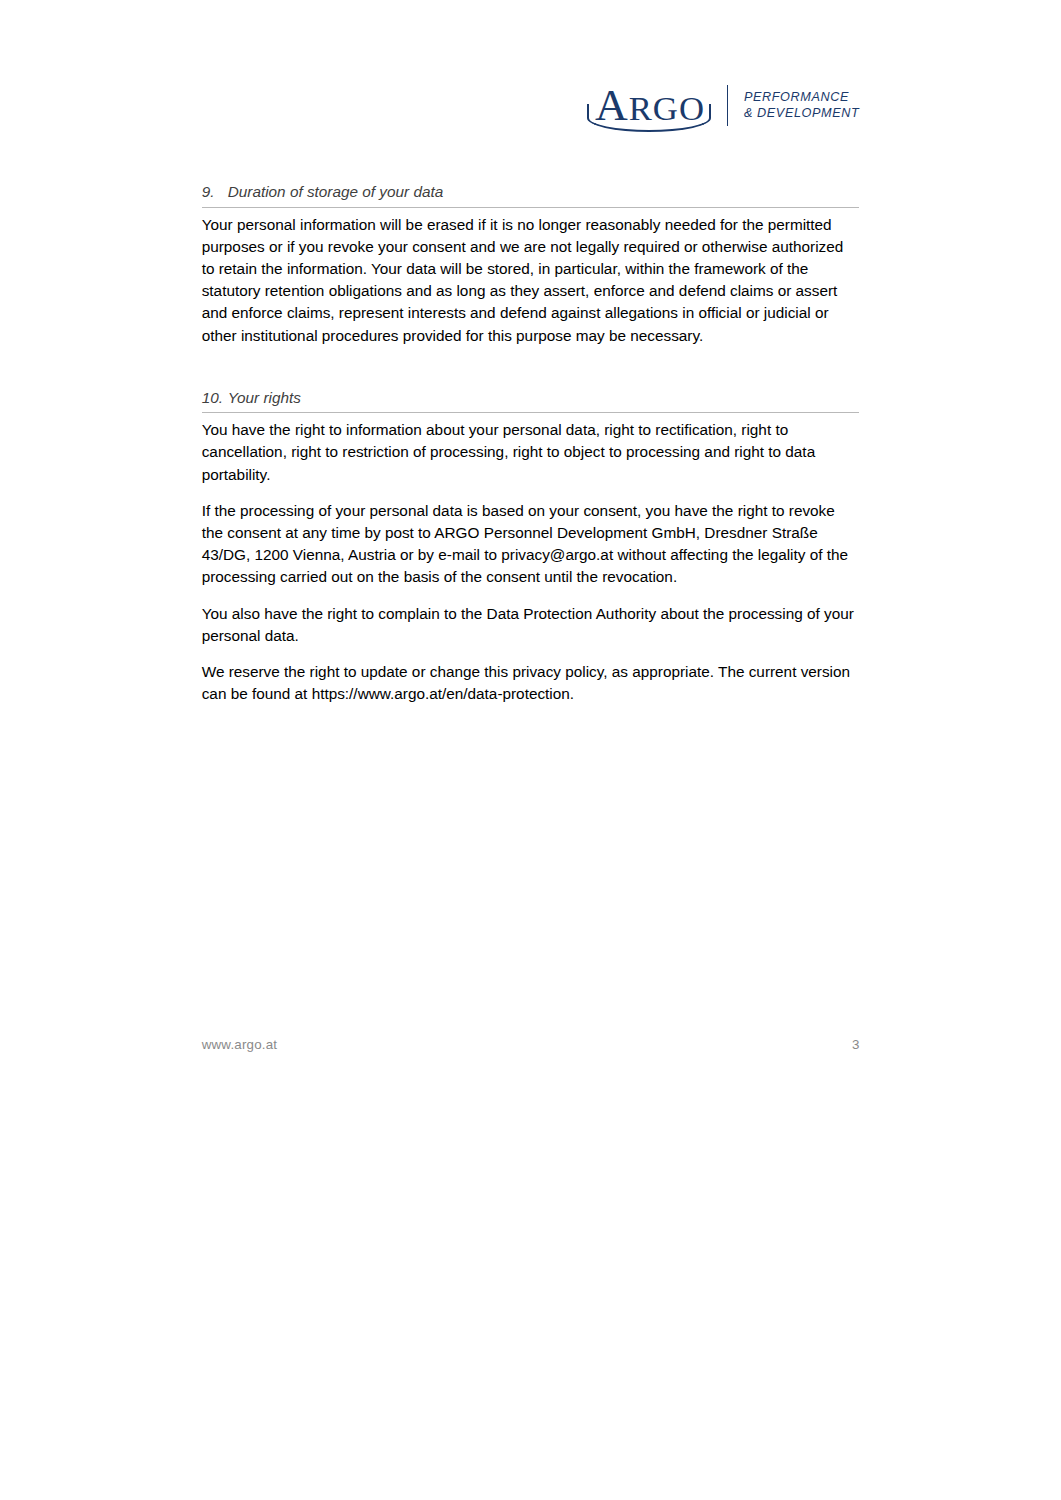ARGO
Performance
& Development
9. Duration of storage of your data
Your personal information will be erased if it is no longer reasonably needed for the permitted purposes or if you revoke your consent and we are not legally required or otherwise authorized to retain the information. Your data will be stored, in particular, within the framework of the statutory retention obligations and as long as they assert, enforce and defend claims or assert and enforce claims, represent interests and defend against allegations in official or judicial or other institutional procedures provided for this purpose may be necessary.
10. Your rights
You have the right to information about your personal data, right to rectification, right to cancellation, right to restriction of processing, right to object to processing and right to data portability.
If the processing of your personal data is based on your consent, you have the right to revoke the consent at any time by post to ARGO Personnel Development GmbH, Dresdner Straße 43/DG, 1200 Vienna, Austria or by e-mail to privacy@argo.at without affecting the legality of the processing carried out on the basis of the consent until the revocation.
You also have the right to complain to the Data Protection Authority about the processing of your personal data.
We reserve the right to update or change this privacy policy, as appropriate. The current version can be found at https://www.argo.at/en/data-protection.
www.argo.at 3